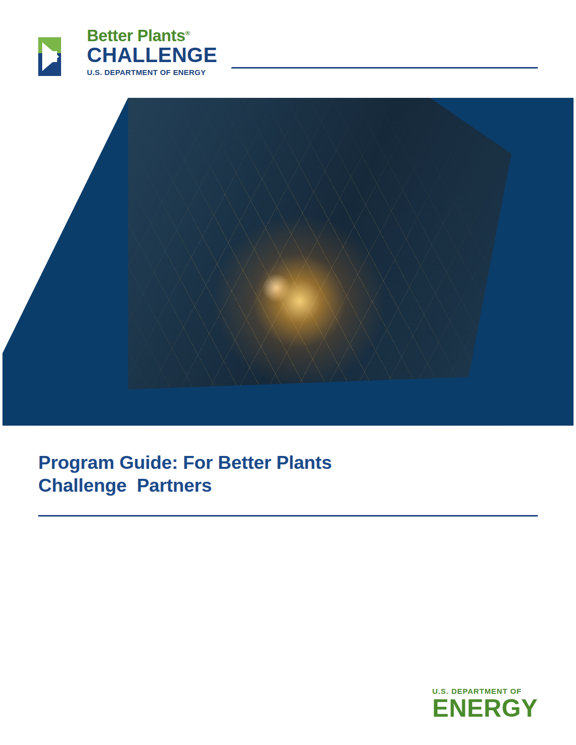Better Plants®
CHALLENGE
U.S. DEPARTMENT OF ENERGY
Program Guide: For Better Plants Challenge Partners
U.S. DEPARTMENT OF
ENERGY